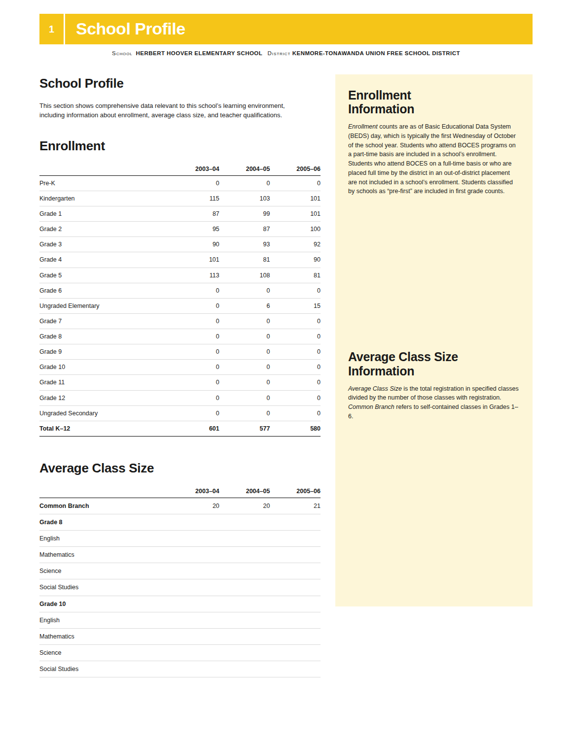1
School Profile
School HERBERT HOOVER ELEMENTARY SCHOOL District KENMORE-TONAWANDA UNION FREE SCHOOL DISTRICT
School Profile
This section shows comprehensive data relevant to this school’s learning environment, including information about enrollment, average class size, and teacher qualifications.
Enrollment
| | 2003–04 | 2004–05 | 2005–06 |
| --- | --- | --- | --- |
| Pre-K | 0 | 0 | 0 |
| Kindergarten | 115 | 103 | 101 |
| Grade 1 | 87 | 99 | 101 |
| Grade 2 | 95 | 87 | 100 |
| Grade 3 | 90 | 93 | 92 |
| Grade 4 | 101 | 81 | 90 |
| Grade 5 | 113 | 108 | 81 |
| Grade 6 | 0 | 0 | 0 |
| Ungraded Elementary | 0 | 6 | 15 |
| Grade 7 | 0 | 0 | 0 |
| Grade 8 | 0 | 0 | 0 |
| Grade 9 | 0 | 0 | 0 |
| Grade 10 | 0 | 0 | 0 |
| Grade 11 | 0 | 0 | 0 |
| Grade 12 | 0 | 0 | 0 |
| Ungraded Secondary | 0 | 0 | 0 |
| Total K–12 | 601 | 577 | 580 |
Average Class Size
| | 2003–04 | 2004–05 | 2005–06 |
| --- | --- | --- | --- |
| Common Branch | 20 | 20 | 21 |
| Grade 8 |
| English | | | |
| Mathematics | | | |
| Science | | | |
| Social Studies | | | |
| Grade 10 |
| English | | | |
| Mathematics | | | |
| Science | | | |
| Social Studies | | | |
Enrollment
Information
Enrollment counts are as of Basic Educational Data System (BEDS) day, which is typically the first Wednesday of October of the school year. Students who attend BOCES programs on a part-time basis are included in a school’s enrollment. Students who attend BOCES on a full-time basis or who are placed full time by the district in an out-of-district placement are not included in a school’s enrollment. Students classified by schools as “pre-first” are included in first grade counts.
Average Class Size
Information
Average Class Size is the total registration in specified classes divided by the number of those classes with registration. Common Branch refers to self-contained classes in Grades 1–6.